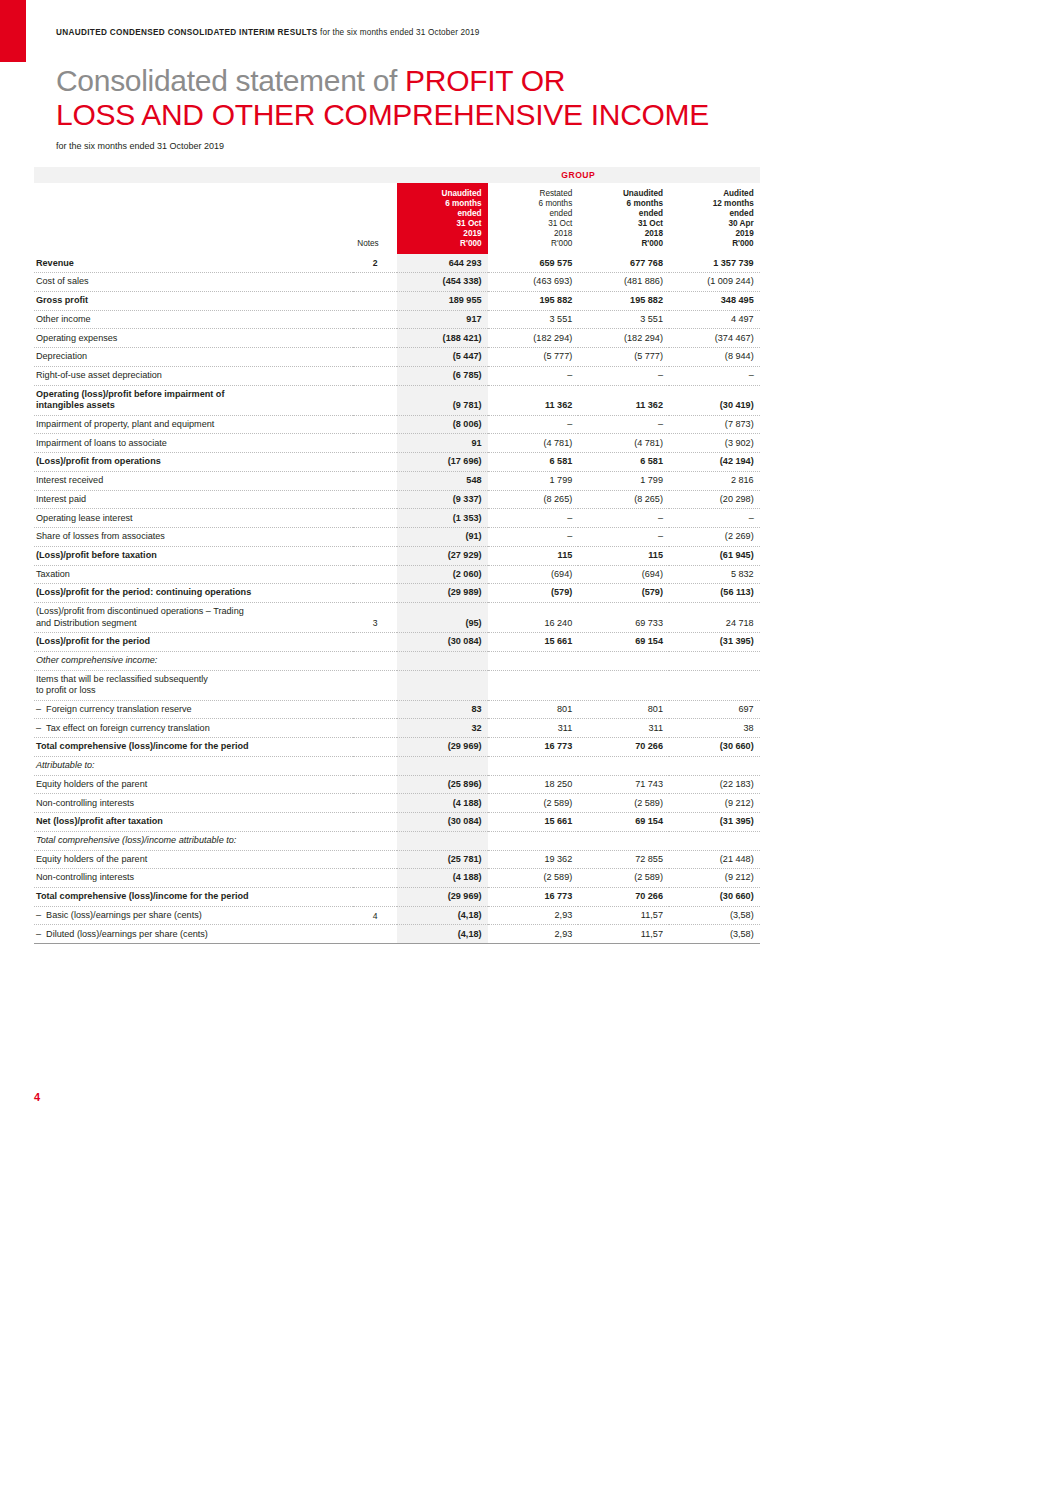UNAUDITED CONDENSED CONSOLIDATED INTERIM RESULTS for the six months ended 31 October 2019
Consolidated statement of PROFIT OR
LOSS AND OTHER COMPREHENSIVE INCOME
for the six months ended 31 October 2019
| | | GROUP |
| --- | --- | --- |
| | Notes | Unaudited 6 months ended 31 Oct 2019 R'000 | Restated 6 months ended 31 Oct 2018 R'000 | Unaudited 6 months ended 31 Oct 2018 R'000 | Audited 12 months ended 30 Apr 2019 R'000 |
| Revenue | 2 | 644 293 | 659 575 | 677 768 | 1 357 739 |
| Cost of sales | | (454 338) | (463 693) | (481 886) | (1 009 244) |
| Gross profit | | 189 955 | 195 882 | 195 882 | 348 495 |
| Other income | | 917 | 3 551 | 3 551 | 4 497 |
| Operating expenses | | (188 421) | (182 294) | (182 294) | (374 467) |
| Depreciation | | (5 447) | (5 777) | (5 777) | (8 944) |
| Right-of-use asset depreciation | | (6 785) | – | – | – |
| Operating (loss)/profit before impairment of intangibles assets | | (9 781) | 11 362 | 11 362 | (30 419) |
| Impairment of property, plant and equipment | | (8 006) | – | – | (7 873) |
| Impairment of loans to associate | | 91 | (4 781) | (4 781) | (3 902) |
| (Loss)/profit from operations | | (17 696) | 6 581 | 6 581 | (42 194) |
| Interest received | | 548 | 1 799 | 1 799 | 2 816 |
| Interest paid | | (9 337) | (8 265) | (8 265) | (20 298) |
| Operating lease interest | | (1 353) | – | – | – |
| Share of losses from associates | | (91) | – | – | (2 269) |
| (Loss)/profit before taxation | | (27 929) | 115 | 115 | (61 945) |
| Taxation | | (2 060) | (694) | (694) | 5 832 |
| (Loss)/profit for the period: continuing operations | | (29 989) | (579) | (579) | (56 113) |
| (Loss)/profit from discontinued operations – Trading and Distribution segment | 3 | (95) | 16 240 | 69 733 | 24 718 |
| (Loss)/profit for the period | | (30 084) | 15 661 | 69 154 | (31 395) |
| Other comprehensive income: | | | | | |
| Items that will be reclassified subsequently to profit or loss | | | | | |
| – Foreign currency translation reserve | | 83 | 801 | 801 | 697 |
| – Tax effect on foreign currency translation | | 32 | 311 | 311 | 38 |
| Total comprehensive (loss)/income for the period | | (29 969) | 16 773 | 70 266 | (30 660) |
| Attributable to: | | | | | |
| Equity holders of the parent | | (25 896) | 18 250 | 71 743 | (22 183) |
| Non-controlling interests | | (4 188) | (2 589) | (2 589) | (9 212) |
| Net (loss)/profit after taxation | | (30 084) | 15 661 | 69 154 | (31 395) |
| Total comprehensive (loss)/income attributable to: | | | | | |
| Equity holders of the parent | | (25 781) | 19 362 | 72 855 | (21 448) |
| Non-controlling interests | | (4 188) | (2 589) | (2 589) | (9 212) |
| Total comprehensive (loss)/income for the period | | (29 969) | 16 773 | 70 266 | (30 660) |
| – Basic (loss)/earnings per share (cents) | 4 | (4,18) | 2,93 | 11,57 | (3,58) |
| – Diluted (loss)/earnings per share (cents) | | (4,18) | 2,93 | 11,57 | (3,58) |
4